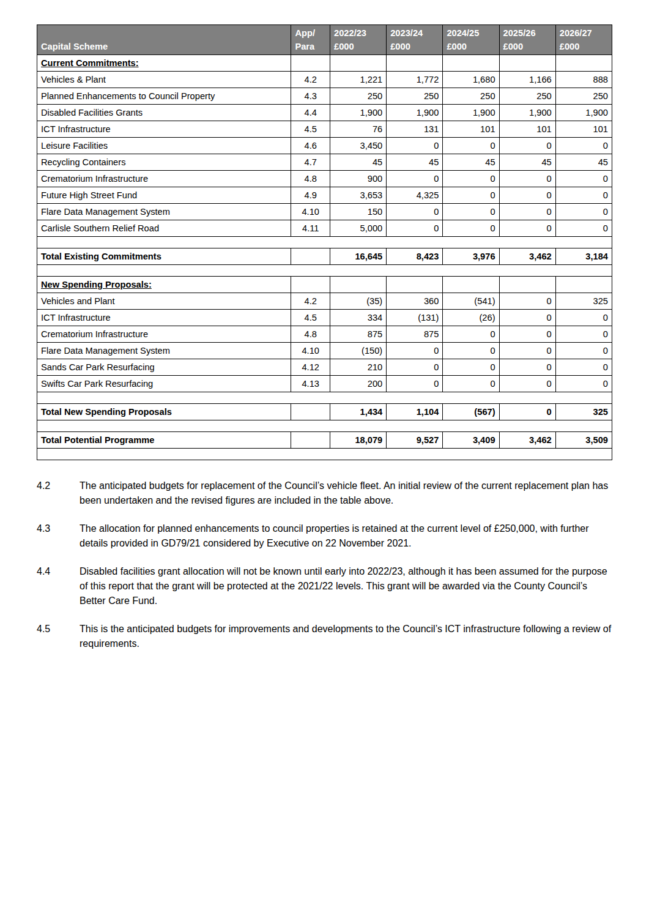| Capital Scheme | App/ Para | 2022/23 £000 | 2023/24 £000 | 2024/25 £000 | 2025/26 £000 | 2026/27 £000 |
| --- | --- | --- | --- | --- | --- | --- |
| Current Commitments: | | | | | | |
| Vehicles & Plant | 4.2 | 1,221 | 1,772 | 1,680 | 1,166 | 888 |
| Planned Enhancements to Council Property | 4.3 | 250 | 250 | 250 | 250 | 250 |
| Disabled Facilities Grants | 4.4 | 1,900 | 1,900 | 1,900 | 1,900 | 1,900 |
| ICT Infrastructure | 4.5 | 76 | 131 | 101 | 101 | 101 |
| Leisure Facilities | 4.6 | 3,450 | 0 | 0 | 0 | 0 |
| Recycling Containers | 4.7 | 45 | 45 | 45 | 45 | 45 |
| Crematorium Infrastructure | 4.8 | 900 | 0 | 0 | 0 | 0 |
| Future High Street Fund | 4.9 | 3,653 | 4,325 | 0 | 0 | 0 |
| Flare Data Management System | 4.10 | 150 | 0 | 0 | 0 | 0 |
| Carlisle Southern Relief Road | 4.11 | 5,000 | 0 | 0 | 0 | 0 |
| Total Existing Commitments | | 16,645 | 8,423 | 3,976 | 3,462 | 3,184 |
| New Spending Proposals: | | | | | | |
| Vehicles and Plant | 4.2 | (35) | 360 | (541) | 0 | 325 |
| ICT Infrastructure | 4.5 | 334 | (131) | (26) | 0 | 0 |
| Crematorium Infrastructure | 4.8 | 875 | 875 | 0 | 0 | 0 |
| Flare Data Management System | 4.10 | (150) | 0 | 0 | 0 | 0 |
| Sands Car Park Resurfacing | 4.12 | 210 | 0 | 0 | 0 | 0 |
| Swifts Car Park Resurfacing | 4.13 | 200 | 0 | 0 | 0 | 0 |
| Total New Spending Proposals | | 1,434 | 1,104 | (567) | 0 | 325 |
| Total Potential Programme | | 18,079 | 9,527 | 3,409 | 3,462 | 3,509 |
4.2
The anticipated budgets for replacement of the Council’s vehicle fleet. An initial review of the current replacement plan has been undertaken and the revised figures are included in the table above.
4.3
The allocation for planned enhancements to council properties is retained at the current level of £250,000, with further details provided in GD79/21 considered by Executive on 22 November 2021.
4.4
Disabled facilities grant allocation will not be known until early into 2022/23, although it has been assumed for the purpose of this report that the grant will be protected at the 2021/22 levels. This grant will be awarded via the County Council’s Better Care Fund.
4.5
This is the anticipated budgets for improvements and developments to the Council’s ICT infrastructure following a review of requirements.